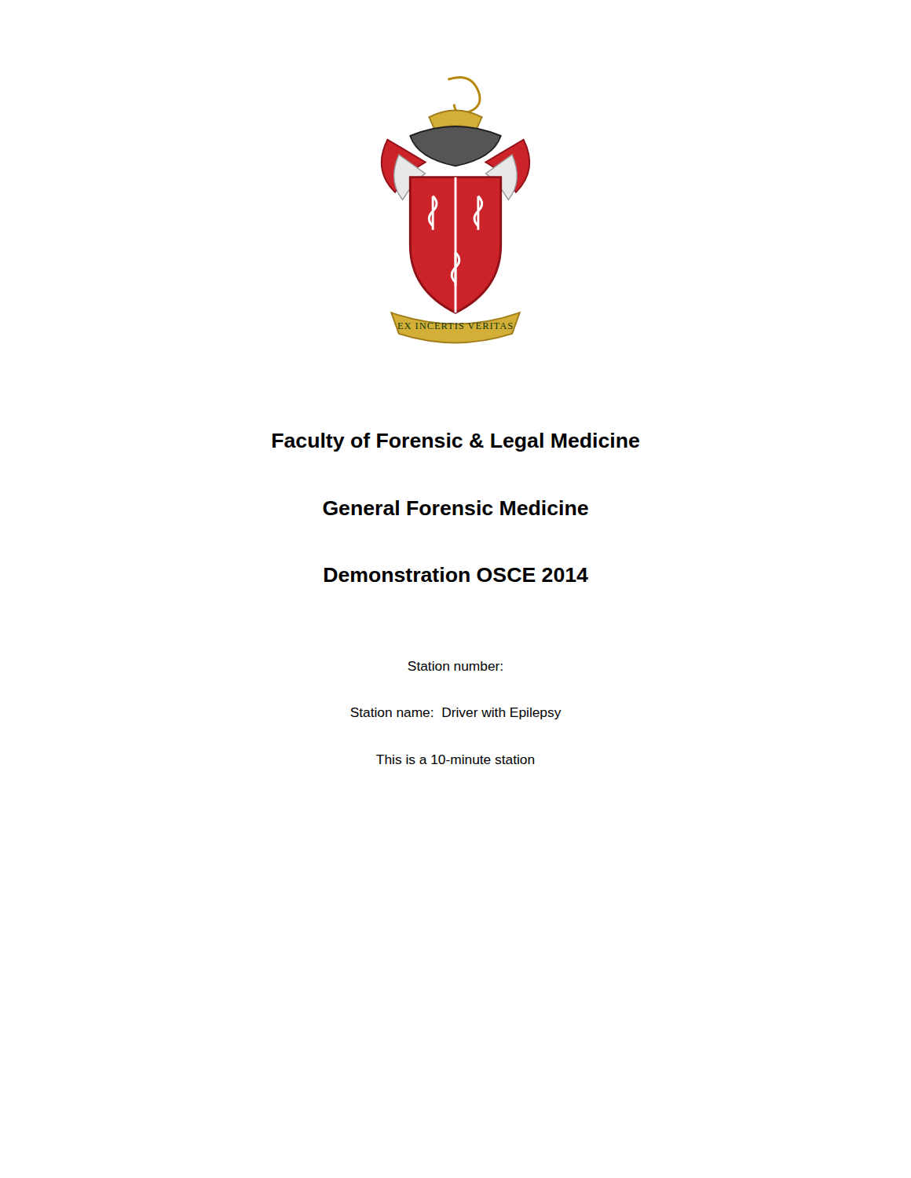Faculty of Forensic & Legal Medicine
General Forensic Medicine
Demonstration OSCE 2014
Station number:
Station name: Driver with Epilepsy
This is a 10-minute station